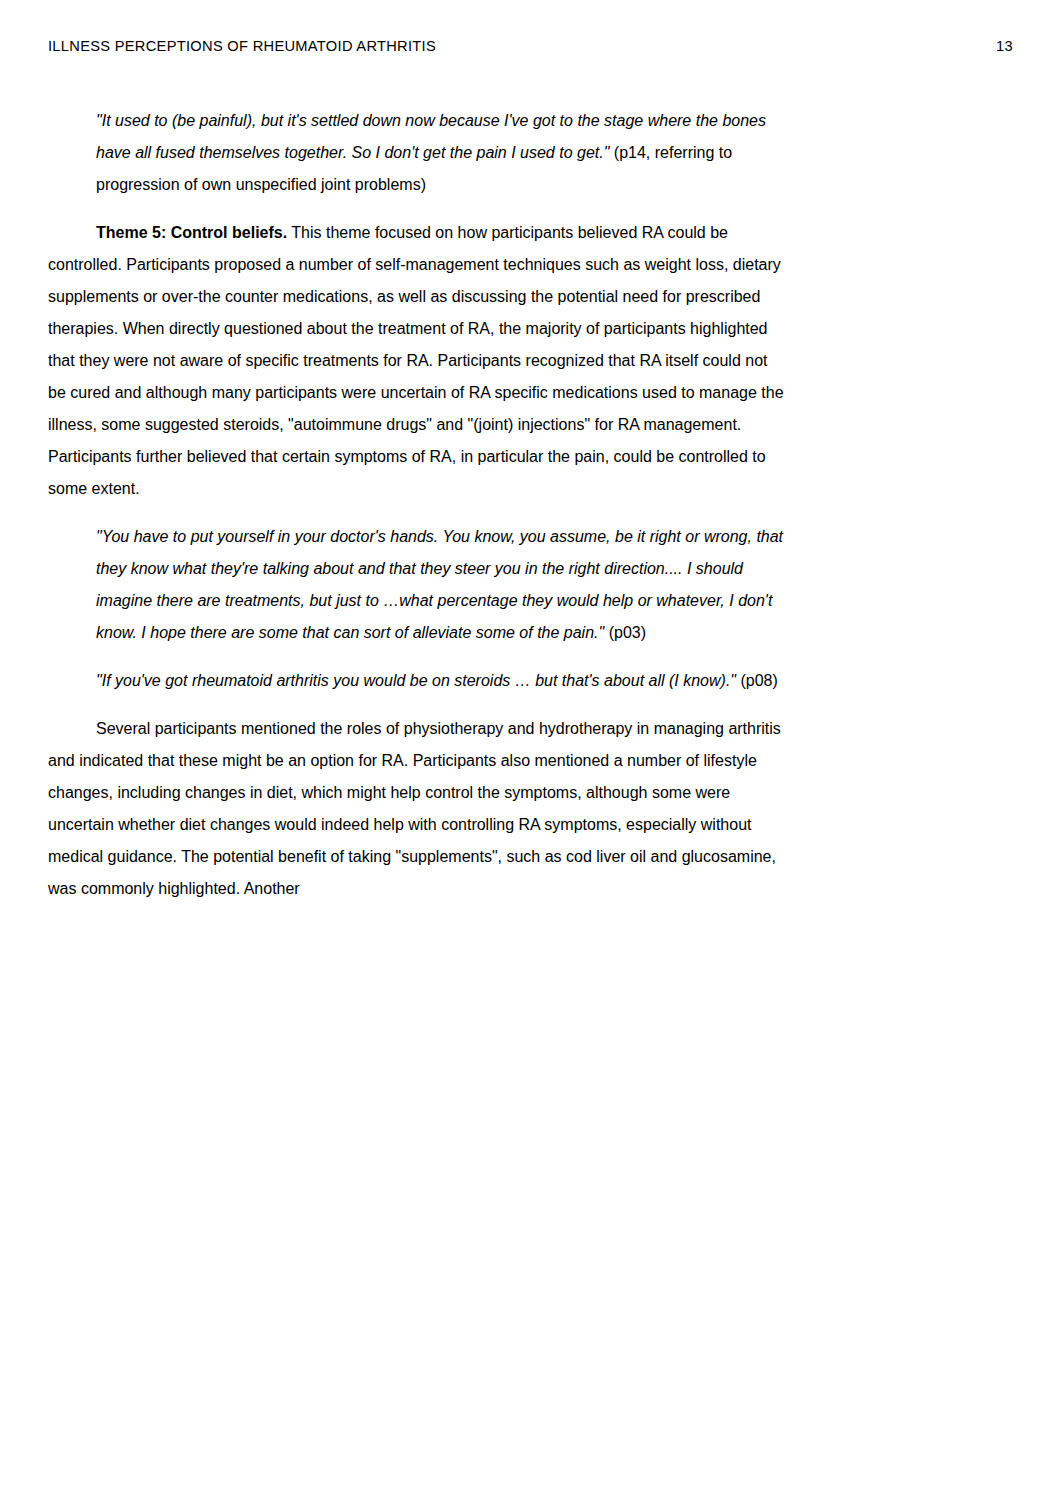Illness Perceptions of Rheumatoid Arthritis 13
"It used to (be painful), but it's settled down now because I've got to the stage where the bones have all fused themselves together. So I don't get the pain I used to get." (p14, referring to progression of own unspecified joint problems)
Theme 5: Control beliefs. This theme focused on how participants believed RA could be controlled. Participants proposed a number of self-management techniques such as weight loss, dietary supplements or over-the counter medications, as well as discussing the potential need for prescribed therapies. When directly questioned about the treatment of RA, the majority of participants highlighted that they were not aware of specific treatments for RA. Participants recognized that RA itself could not be cured and although many participants were uncertain of RA specific medications used to manage the illness, some suggested steroids, "autoimmune drugs" and "(joint) injections" for RA management. Participants further believed that certain symptoms of RA, in particular the pain, could be controlled to some extent.
"You have to put yourself in your doctor's hands. You know, you assume, be it right or wrong, that they know what they're talking about and that they steer you in the right direction.... I should imagine there are treatments, but just to …what percentage they would help or whatever, I don't know. I hope there are some that can sort of alleviate some of the pain." (p03)
"If you've got rheumatoid arthritis you would be on steroids … but that's about all (I know)." (p08)
Several participants mentioned the roles of physiotherapy and hydrotherapy in managing arthritis and indicated that these might be an option for RA. Participants also mentioned a number of lifestyle changes, including changes in diet, which might help control the symptoms, although some were uncertain whether diet changes would indeed help with controlling RA symptoms, especially without medical guidance. The potential benefit of taking "supplements", such as cod liver oil and glucosamine, was commonly highlighted. Another